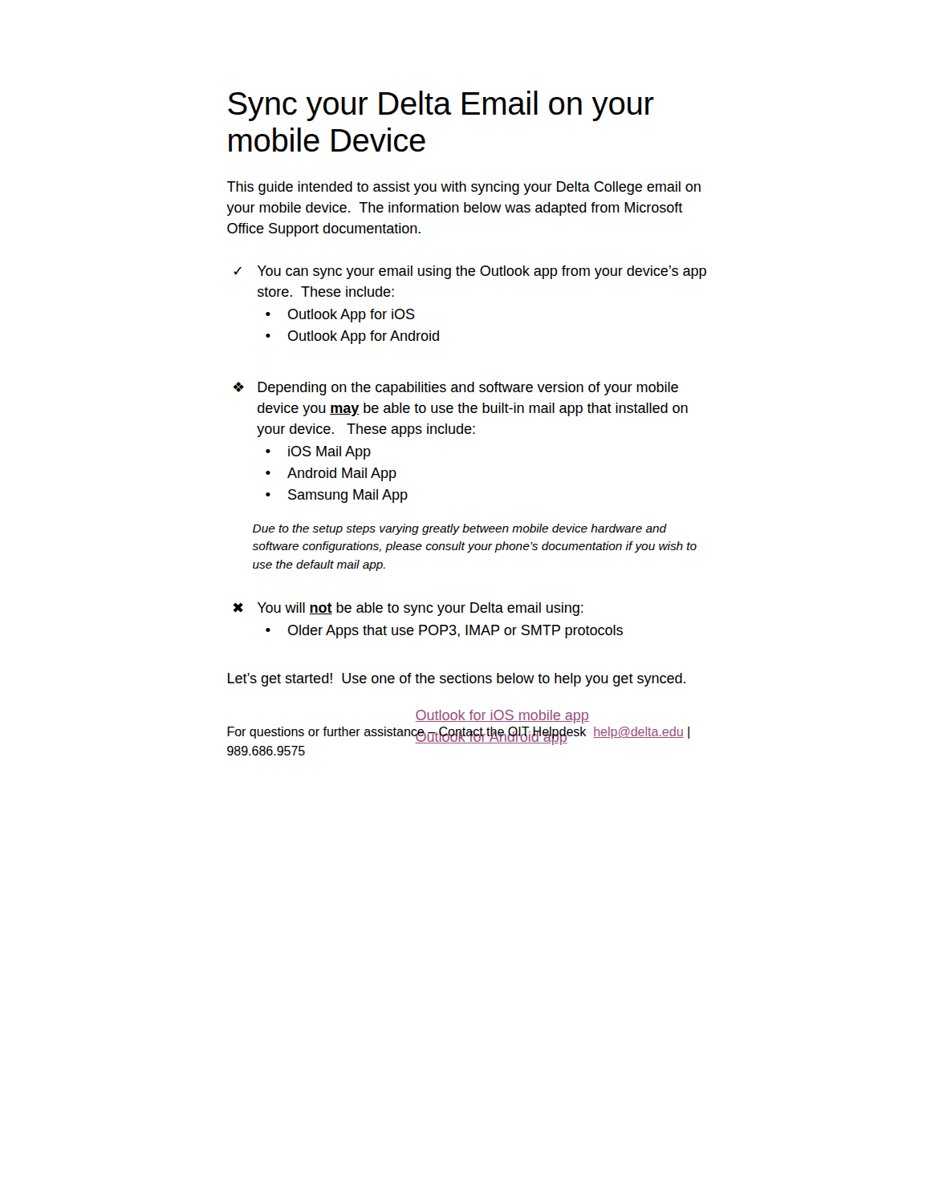Sync your Delta Email on your mobile Device
This guide intended to assist you with syncing your Delta College email on your mobile device. The information below was adapted from Microsoft Office Support documentation.
✓ You can sync your email using the Outlook app from your device’s app store. These include:
Outlook App for iOS
Outlook App for Android
❖ Depending on the capabilities and software version of your mobile device you may be able to use the built-in mail app that installed on your device. These apps include:
iOS Mail App
Android Mail App
Samsung Mail App
Due to the setup steps varying greatly between mobile device hardware and software configurations, please consult your phone’s documentation if you wish to use the default mail app.
✖ You will not be able to sync your Delta email using:
Older Apps that use POP3, IMAP or SMTP protocols
Let’s get started! Use one of the sections below to help you get synced.
Outlook for iOS mobile app
Outlook for Android app
For questions or further assistance – Contact the OIT Helpdesk help@delta.edu | 989.686.9575